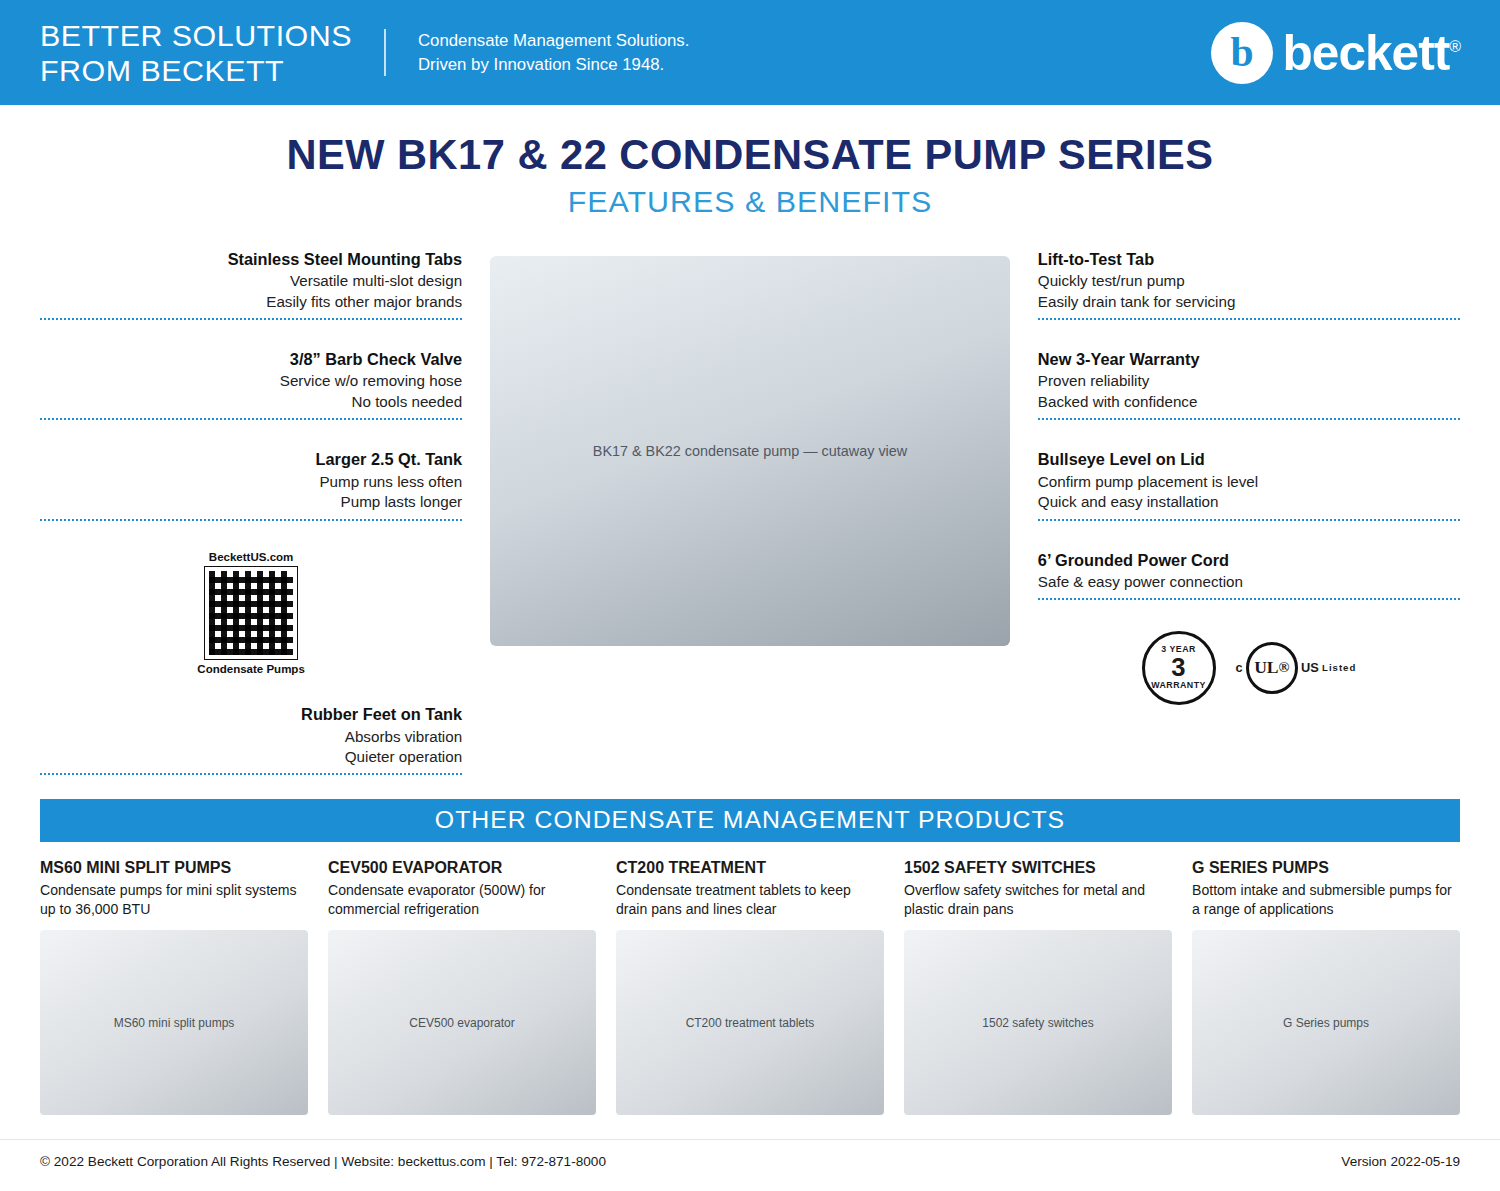Better Solutions
from Beckett
Condensate Management Solutions.
Driven by Innovation Since 1948.
b
beckett®
New BK17 & 22 Condensate Pump Series
Features & Benefits
Stainless Steel Mounting Tabs
Versatile multi-slot design
Easily fits other major brands
3/8” Barb Check Valve
Service w/o removing hose
No tools needed
Larger 2.5 Qt. Tank
Pump runs less often
Pump lasts longer
BeckettUS.com
Condensate Pumps
Rubber Feet on Tank
Absorbs vibration
Quieter operation
BK17 & BK22 condensate pump — cutaway view
Lift-to-Test Tab
Quickly test/run pump
Easily drain tank for servicing
New 3-Year Warranty
Proven reliability
Backed with confidence
Bullseye Level on Lid
Confirm pump placement is level
Quick and easy installation
6’ Grounded Power Cord
Safe & easy power connection
3 Year 3 Warranty
c UL® US Listed
Other Condensate Management Products
MS60 Mini Split Pumps
Condensate pumps for mini split systems up to 36,000 BTU
MS60 mini split pumps
CEV500 Evaporator
Condensate evaporator (500W) for commercial refrigeration
CEV500 evaporator
CT200 Treatment
Condensate treatment tablets to keep drain pans and lines clear
CT200 treatment tablets
1502 Safety Switches
Overflow safety switches for metal and plastic drain pans
1502 safety switches
G Series Pumps
Bottom intake and submersible pumps for a range of applications
G Series pumps
© 2022 Beckett Corporation All Rights Reserved | Website: beckettus.com | Tel: 972-871-8000
Version 2022-05-19